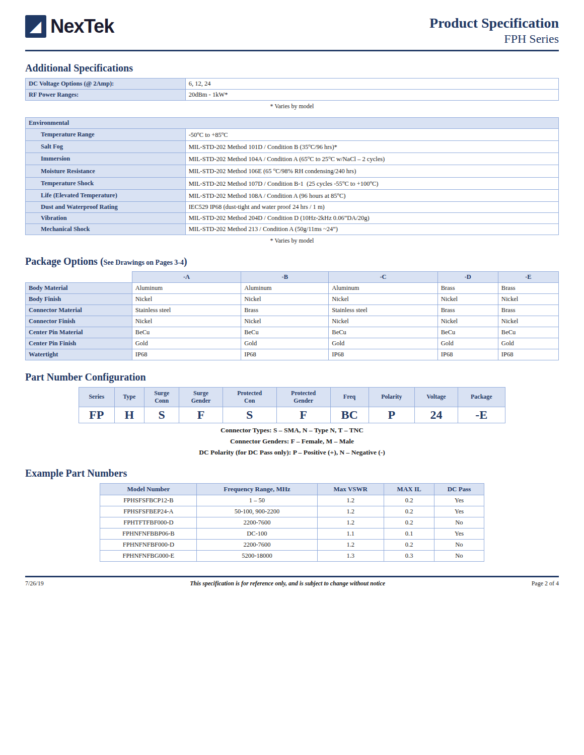◢ NexTek
Product Specification
FPH Series
Additional Specifications
| DC Voltage Options (@ 2Amp): | 6, 12, 24 |
| RF Power Ranges: | 20dBm - 1kW* |
* Varies by model
| Environmental |
| Temperature Range | -50 o C to +85 o C |
| Salt Fog | MIL-STD-202 Method 101D / Condition B (35 o C/96 hrs)* |
| Immersion | MIL-STD-202 Method 104A / Condition A (65 o C to 25 o C w/NaCl – 2 cycles) |
| Moisture Resistance | MIL-STD-202 Method 106E (65 o C/98% RH condensing/240 hrs) |
| Temperature Shock | MIL-STD-202 Method 107D / Condition B-1 (25 cycles -55 o C to +100 o C) |
| Life (Elevated Temperature) | MIL-STD-202 Method 108A / Condition A (96 hours at 85 o C) |
| Dust and Waterproof Rating | IEC529 IP68 (dust-tight and water proof 24 hrs / 1 m) |
| Vibration | MIL-STD-202 Method 204D / Condition D (10Hz-2kHz 0.06”DA/20g) |
| Mechanical Shock | MIL-STD-202 Method 213 / Condition A (50g/11ms ~24”) |
* Varies by model
Package Options (See Drawings on Pages 3-4)
| | -A | -B | -C | -D | -E |
| --- | --- | --- | --- | --- | --- |
| Body Material | Aluminum | Aluminum | Aluminum | Brass | Brass |
| Body Finish | Nickel | Nickel | Nickel | Nickel | Nickel |
| Connector Material | Stainless steel | Brass | Stainless steel | Brass | Brass |
| Connector Finish | Nickel | Nickel | Nickel | Nickel | Nickel |
| Center Pin Material | BeCu | BeCu | BeCu | BeCu | BeCu |
| Center Pin Finish | Gold | Gold | Gold | Gold | Gold |
| Watertight | IP68 | IP68 | IP68 | IP68 | IP68 |
Part Number Configuration
| Series | Type | Surge Conn | Surge Gender | Protected Con | Protected Gender | Freq | Polarity | Voltage | Package |
| --- | --- | --- | --- | --- | --- | --- | --- | --- | --- |
| FP | H | S | F | S | F | BC | P | 24 | -E |
Connector Types: S – SMA, N – Type N, T – TNC
Connector Genders: F – Female, M – Male
DC Polarity (for DC Pass only): P – Positive (+), N – Negative (-)
Example Part Numbers
| Model Number | Frequency Range, MHz | Max VSWR | MAX IL | DC Pass |
| --- | --- | --- | --- | --- |
| FPHSFSFBCP12-B | 1 – 50 | 1.2 | 0.2 | Yes |
| FPHSFSFBEP24-A | 50-100, 900-2200 | 1.2 | 0.2 | Yes |
| FPHTFTFBF000-D | 2200-7600 | 1.2 | 0.2 | No |
| FPHNFNFBBP06-B | DC-100 | 1.1 | 0.1 | Yes |
| FPHNFNFBF000-D | 2200-7600 | 1.2 | 0.2 | No |
| FPHNFNFBG000-E | 5200-18000 | 1.3 | 0.3 | No |
7/26/19
This specification is for reference only, and is subject to change without notice
Page 2 of 4